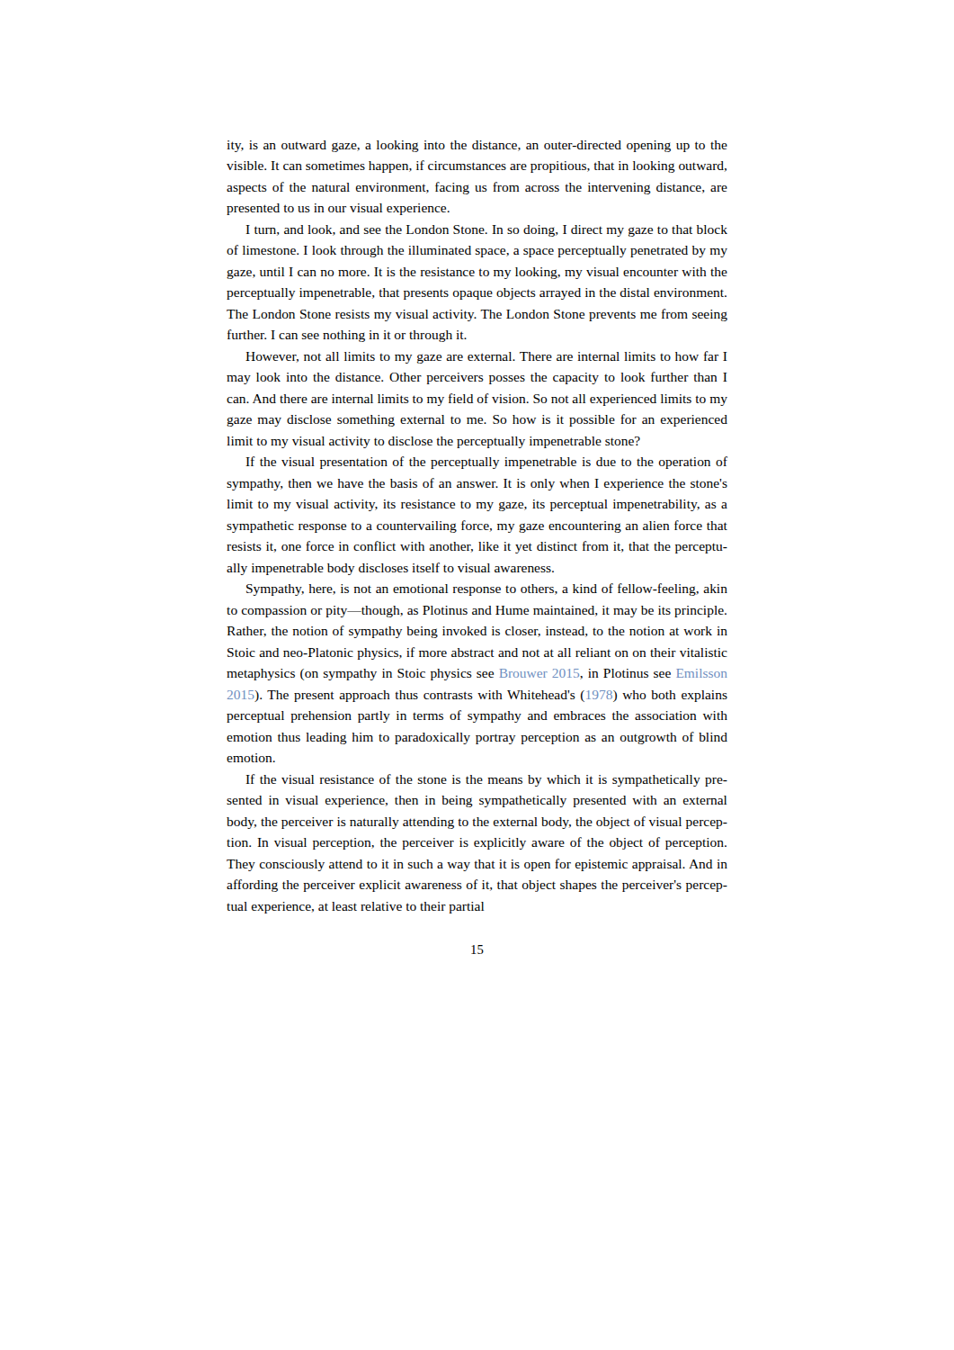ity, is an outward gaze, a looking into the distance, an outer-directed opening up to the visible. It can sometimes happen, if circumstances are propitious, that in looking outward, aspects of the natural environment, facing us from across the intervening distance, are presented to us in our visual experience.
I turn, and look, and see the London Stone. In so doing, I direct my gaze to that block of limestone. I look through the illuminated space, a space perceptually penetrated by my gaze, until I can no more. It is the resistance to my looking, my visual encounter with the perceptually impenetrable, that presents opaque objects arrayed in the distal environment. The London Stone resists my visual activity. The London Stone prevents me from seeing further. I can see nothing in it or through it.
However, not all limits to my gaze are external. There are internal limits to how far I may look into the distance. Other perceivers posses the capacity to look further than I can. And there are internal limits to my field of vision. So not all experienced limits to my gaze may disclose something external to me. So how is it possible for an experienced limit to my visual activity to disclose the perceptually impenetrable stone?
If the visual presentation of the perceptually impenetrable is due to the operation of sympathy, then we have the basis of an answer. It is only when I experience the stone's limit to my visual activity, its resistance to my gaze, its perceptual impenetrability, as a sympathetic response to a countervailing force, my gaze encountering an alien force that resists it, one force in conflict with another, like it yet distinct from it, that the perceptually impenetrable body discloses itself to visual awareness.
Sympathy, here, is not an emotional response to others, a kind of fellow-feeling, akin to compassion or pity—though, as Plotinus and Hume maintained, it may be its principle. Rather, the notion of sympathy being invoked is closer, instead, to the notion at work in Stoic and neo-Platonic physics, if more abstract and not at all reliant on on their vitalistic metaphysics (on sympathy in Stoic physics see Brouwer 2015, in Plotinus see Emilsson 2015). The present approach thus contrasts with Whitehead's (1978) who both explains perceptual prehension partly in terms of sympathy and embraces the association with emotion thus leading him to paradoxically portray perception as an outgrowth of blind emotion.
If the visual resistance of the stone is the means by which it is sympathetically presented in visual experience, then in being sympathetically presented with an external body, the perceiver is naturally attending to the external body, the object of visual perception. In visual perception, the perceiver is explicitly aware of the object of perception. They consciously attend to it in such a way that it is open for epistemic appraisal. And in affording the perceiver explicit awareness of it, that object shapes the perceiver's perceptual experience, at least relative to their partial
15